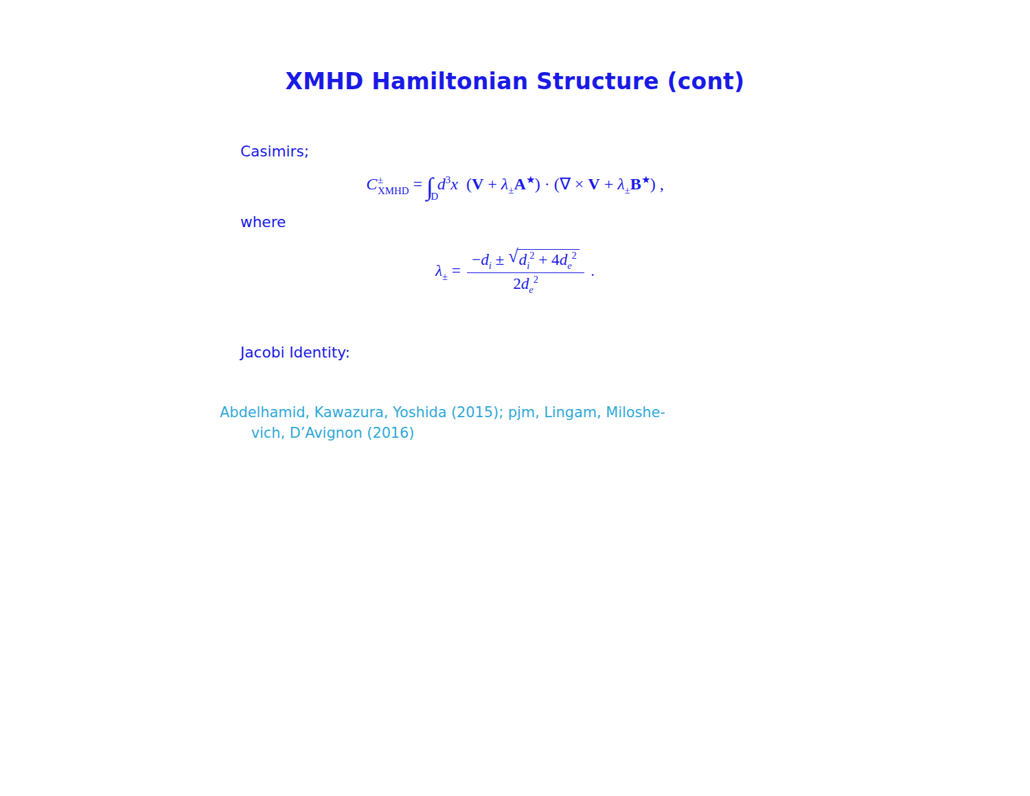XMHD Hamiltonian Structure (cont)
Casimirs;
C±XMHD = ∫D d3x (V + λ±A★) · (∇ × V + λ±B★) ,
where
λ± = −di ± di2 + 4de2 2de2 .
Jacobi Identity:
Abdelhamid, Kawazura, Yoshida (2015); pjm, Lingam, Miloshe- vich, D’Avignon (2016)